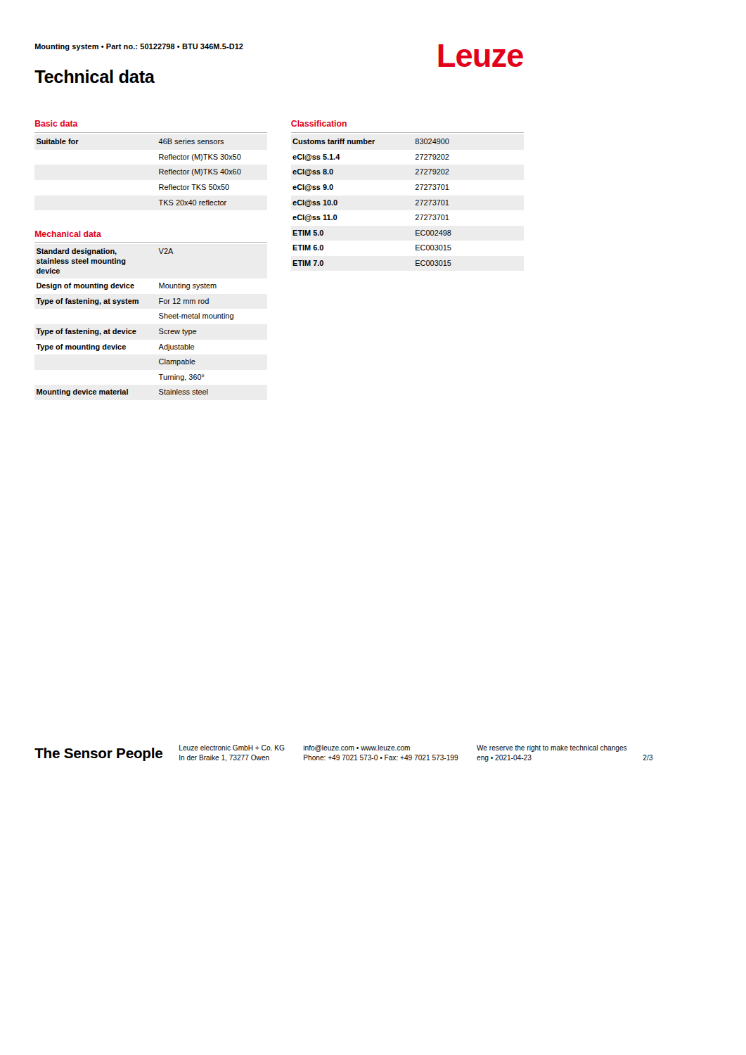Mounting system • Part no.: 50122798 • BTU 346M.5-D12
Technical data
Leuze
Basic data
| Suitable for | 46B series sensors |
| | Reflector (M)TKS 30x50 |
| | Reflector (M)TKS 40x60 |
| | Reflector TKS 50x50 |
| | TKS 20x40 reflector |
Mechanical data
| Standard designation, stainless steel mounting device | V2A |
| Design of mounting device | Mounting system |
| Type of fastening, at system | For 12 mm rod |
| | Sheet-metal mounting |
| Type of fastening, at device | Screw type |
| Type of mounting device | Adjustable |
| | Clampable |
| | Turning, 360° |
| Mounting device material | Stainless steel |
Classification
| Customs tariff number | 83024900 |
| eCl@ss 5.1.4 | 27279202 |
| eCl@ss 8.0 | 27279202 |
| eCl@ss 9.0 | 27273701 |
| eCl@ss 10.0 | 27273701 |
| eCl@ss 11.0 | 27273701 |
| ETIM 5.0 | EC002498 |
| ETIM 6.0 | EC003015 |
| ETIM 7.0 | EC003015 |
The Sensor People
Leuze electronic GmbH + Co. KG
In der Braike 1, 73277 Owen
info@leuze.com • www.leuze.com
Phone: +49 7021 573-0 • Fax: +49 7021 573-199
We reserve the right to make technical changes
eng • 2021-04-23
2/3